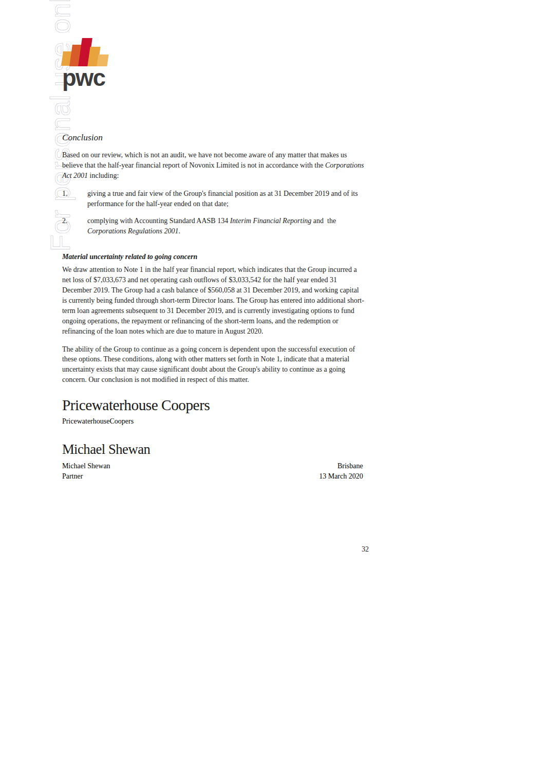For personal use only
pwc
Conclusion
Based on our review, which is not an audit, we have not become aware of any matter that makes us believe that the half-year financial report of Novonix Limited is not in accordance with the Corporations Act 2001 including:
1. giving a true and fair view of the Group's financial position as at 31 December 2019 and of its performance for the half-year ended on that date;
2. complying with Accounting Standard AASB 134 Interim Financial Reporting and the Corporations Regulations 2001.
Material uncertainty related to going concern
We draw attention to Note 1 in the half year financial report, which indicates that the Group incurred a net loss of $7,033,673 and net operating cash outflows of $3,033,542 for the half year ended 31 December 2019. The Group had a cash balance of $560,058 at 31 December 2019, and working capital is currently being funded through short-term Director loans. The Group has entered into additional short-term loan agreements subsequent to 31 December 2019, and is currently investigating options to fund ongoing operations, the repayment or refinancing of the short-term loans, and the redemption or refinancing of the loan notes which are due to mature in August 2020.
The ability of the Group to continue as a going concern is dependent upon the successful execution of these options. These conditions, along with other matters set forth in Note 1, indicate that a material uncertainty exists that may cause significant doubt about the Group's ability to continue as a going concern. Our conclusion is not modified in respect of this matter.
Pricewaterhouse Coopers
PricewaterhouseCoopers
Michael Shewan
Michael Shewan
Partner
Brisbane
13 March 2020
32